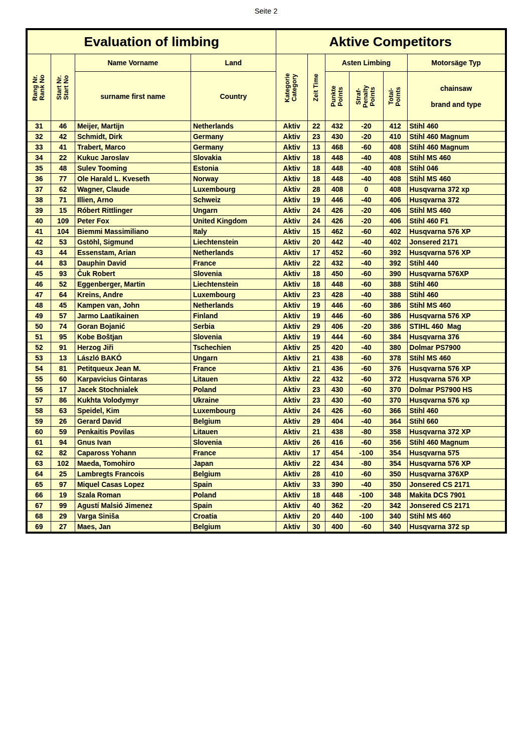Seite 2
| Evaluation of limbing | Aktive Competitors |
| --- | --- |
| Rang Nr. Rank No | Start Nr. Start No | Name Vorname | Land | Kategorie Category | Zeit Time | Asten Limbing | Motorsäge Typ |
| surname first name | Country | Punkte Points | Straf- Penalty Points | Total- Points | chainsaw brand and type |
| 31 | 46 | Meijer, Martijn | Netherlands | Aktiv | 22 | 432 | -20 | 412 | Stihl 460 |
| 32 | 42 | Schmidt, Dirk | Germany | Aktiv | 23 | 430 | -20 | 410 | Stihl 460 Magnum |
| 33 | 41 | Trabert, Marco | Germany | Aktiv | 13 | 468 | -60 | 408 | Stihl 460 Magnum |
| 34 | 22 | Kukuc Jaroslav | Slovakia | Aktiv | 18 | 448 | -40 | 408 | Stihl MS 460 |
| 35 | 48 | Sulev Tooming | Estonia | Aktiv | 18 | 448 | -40 | 408 | Stihl 046 |
| 36 | 77 | Ole Harald L. Kveseth | Norway | Aktiv | 18 | 448 | -40 | 408 | Stihl MS 460 |
| 37 | 62 | Wagner, Claude | Luxembourg | Aktiv | 28 | 408 | 0 | 408 | Husqvarna 372 xp |
| 38 | 71 | Illien, Arno | Schweiz | Aktiv | 19 | 446 | -40 | 406 | Husqvarna 372 |
| 39 | 15 | Róbert Rittlinger | Ungarn | Aktiv | 24 | 426 | -20 | 406 | Stihl MS 460 |
| 40 | 109 | Peter Fox | United Kingdom | Aktiv | 24 | 426 | -20 | 406 | Stihl 460 F1 |
| 41 | 104 | Biemmi Massimiliano | Italy | Aktiv | 15 | 462 | -60 | 402 | Husqvarna 576 XP |
| 42 | 53 | Gstöhl, Sigmund | Liechtenstein | Aktiv | 20 | 442 | -40 | 402 | Jonsered 2171 |
| 43 | 44 | Essenstam, Arian | Netherlands | Aktiv | 17 | 452 | -60 | 392 | Husqvarna 576 XP |
| 44 | 83 | Dauphin David | France | Aktiv | 22 | 432 | -40 | 392 | Stihl 440 |
| 45 | 93 | Čuk Robert | Slovenia | Aktiv | 18 | 450 | -60 | 390 | Husqvarna 576XP |
| 46 | 52 | Eggenberger, Martin | Liechtenstein | Aktiv | 18 | 448 | -60 | 388 | Stihl 460 |
| 47 | 64 | Kreins, Andre | Luxembourg | Aktiv | 23 | 428 | -40 | 388 | Stihl 460 |
| 48 | 45 | Kampen van, John | Netherlands | Aktiv | 19 | 446 | -60 | 386 | Stihl MS 460 |
| 49 | 57 | Jarmo Laatikainen | Finland | Aktiv | 19 | 446 | -60 | 386 | Husqvarna 576 XP |
| 50 | 74 | Goran Bojanić | Serbia | Aktiv | 29 | 406 | -20 | 386 | STIHL 460 Mag |
| 51 | 95 | Kobe Boštjan | Slovenia | Aktiv | 19 | 444 | -60 | 384 | Husqvarna 376 |
| 52 | 91 | Herzog Jiři | Tschechien | Aktiv | 25 | 420 | -40 | 380 | Dolmar PS7900 |
| 53 | 13 | László BAKÓ | Ungarn | Aktiv | 21 | 438 | -60 | 378 | Stihl MS 460 |
| 54 | 81 | Petitqueux Jean M. | France | Aktiv | 21 | 436 | -60 | 376 | Husqvarna 576 XP |
| 55 | 60 | Karpavicius Gintaras | Litauen | Aktiv | 22 | 432 | -60 | 372 | Husqvarna 576 XP |
| 56 | 17 | Jacek Stochnialek | Poland | Aktiv | 23 | 430 | -60 | 370 | Dolmar PS7900 HS |
| 57 | 86 | Kukhta Volodymyr | Ukraine | Aktiv | 23 | 430 | -60 | 370 | Husqvarna 576 xp |
| 58 | 63 | Speidel, Kim | Luxembourg | Aktiv | 24 | 426 | -60 | 366 | Stihl 460 |
| 59 | 26 | Gerard David | Belgium | Aktiv | 29 | 404 | -40 | 364 | Stihl 660 |
| 60 | 59 | Penkaitis Povilas | Litauen | Aktiv | 21 | 438 | -80 | 358 | Husqvarna 372 XP |
| 61 | 94 | Gnus Ivan | Slovenia | Aktiv | 26 | 416 | -60 | 356 | Stihl 460 Magnum |
| 62 | 82 | Capaross Yohann | France | Aktiv | 17 | 454 | -100 | 354 | Husqvarna 575 |
| 63 | 102 | Maeda, Tomohiro | Japan | Aktiv | 22 | 434 | -80 | 354 | Husqvarna 576 XP |
| 64 | 25 | Lambregts Francois | Belgium | Aktiv | 28 | 410 | -60 | 350 | Husqvarna 376XP |
| 65 | 97 | Miquel Casas Lopez | Spain | Aktiv | 33 | 390 | -40 | 350 | Jonsered CS 2171 |
| 66 | 19 | Szala Roman | Poland | Aktiv | 18 | 448 | -100 | 348 | Makita DCS 7901 |
| 67 | 99 | Agustí Malsió Jimenez | Spain | Aktiv | 40 | 362 | -20 | 342 | Jonsered CS 2171 |
| 68 | 29 | Varga Siniša | Croatia | Aktiv | 20 | 440 | -100 | 340 | Stihl MS 460 |
| 69 | 27 | Maes, Jan | Belgium | Aktiv | 30 | 400 | -60 | 340 | Husqvarna 372 sp |